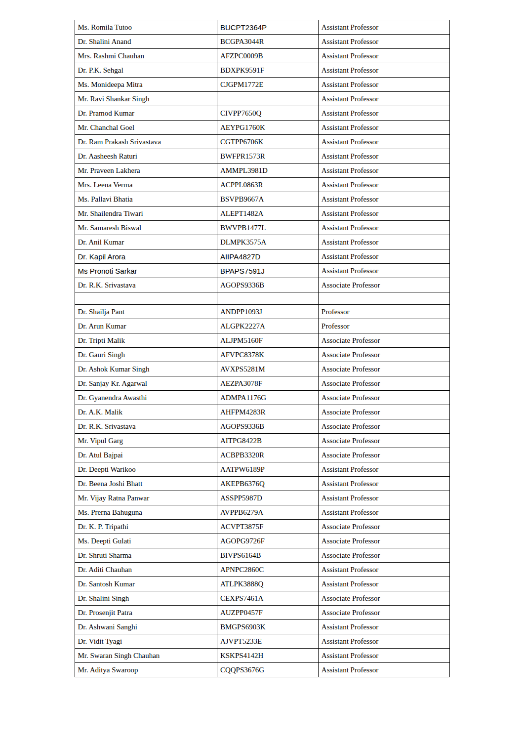| Ms. Romila Tutoo | BUCPT2364P | Assistant Professor |
| Dr. Shalini Anand | BCGPA3044R | Assistant Professor |
| Mrs. Rashmi Chauhan | AFZPC0009B | Assistant Professor |
| Dr. P.K. Sehgal | BDXPK9591F | Assistant Professor |
| Ms. Monideepa Mitra | CJGPM1772E | Assistant Professor |
| Mr. Ravi Shankar Singh | | Assistant Professor |
| Dr. Pramod Kumar | CIVPP7650Q | Assistant Professor |
| Mr. Chanchal Goel | AEYPG1760K | Assistant Professor |
| Dr. Ram Prakash Srivastava | CGTPP6706K | Assistant Professor |
| Dr. Aasheesh Raturi | BWFPR1573R | Assistant Professor |
| Mr. Praveen Lakhera | AMMPL3981D | Assistant Professor |
| Mrs. Leena Verma | ACPPL0863R | Assistant Professor |
| Ms. Pallavi Bhatia | BSVPB9667A | Assistant Professor |
| Mr. Shailendra Tiwari | ALEPT1482A | Assistant Professor |
| Mr. Samaresh Biswal | BWVPB1477L | Assistant Professor |
| Dr. Anil Kumar | DLMPK3575A | Assistant Professor |
| Dr. Kapil Arora | AIIPA4827D | Assistant Professor |
| Ms Pronoti Sarkar | BPAPS7591J | Assistant Professor |
| Dr. R.K. Srivastava | AGOPS9336B | Associate Professor |
| Dr. Shailja Pant | ANDPP1093J | Professor |
| Dr. Arun Kumar | ALGPK2227A | Professor |
| Dr. Tripti Malik | ALJPM5160F | Associate Professor |
| Dr. Gauri Singh | AFVPC8378K | Associate Professor |
| Dr. Ashok Kumar Singh | AVXPS5281M | Associate Professor |
| Dr. Sanjay Kr. Agarwal | AEZPA3078F | Associate Professor |
| Dr. Gyanendra Awasthi | ADMPA1176G | Associate Professor |
| Dr. A.K. Malik | AHFPM4283R | Associate Professor |
| Dr. R.K. Srivastava | AGOPS9336B | Associate Professor |
| Mr. Vipul Garg | AITPG8422B | Associate Professor |
| Dr. Atul Bajpai | ACBPB3320R | Associate Professor |
| Dr. Deepti Warikoo | AATPW6189P | Assistant Professor |
| Dr. Beena Joshi Bhatt | AKEPB6376Q | Assistant Professor |
| Mr. Vijay Ratna Panwar | ASSPP5987D | Assistant Professor |
| Ms. Prerna Bahuguna | AVPPB6279A | Assistant Professor |
| Dr. K. P. Tripathi | ACVPT3875F | Associate Professor |
| Ms. Deepti Gulati | AGOPG9726F | Associate Professor |
| Dr. Shruti Sharma | BIVPS6164B | Associate Professor |
| Dr. Aditi Chauhan | APNPC2860C | Assistant Professor |
| Dr. Santosh Kumar | ATLPK3888Q | Assistant Professor |
| Dr. Shalini Singh | CEXPS7461A | Associate Professor |
| Dr. Prosenjit Patra | AUZPP0457F | Associate Professor |
| Dr. Ashwani Sanghi | BMGPS6903K | Assistant Professor |
| Dr. Vidit Tyagi | AJVPT5233E | Assistant Professor |
| Mr. Swaran Singh Chauhan | KSKPS4142H | Assistant Professor |
| Mr. Aditya Swaroop | CQQPS3676G | Assistant Professor |